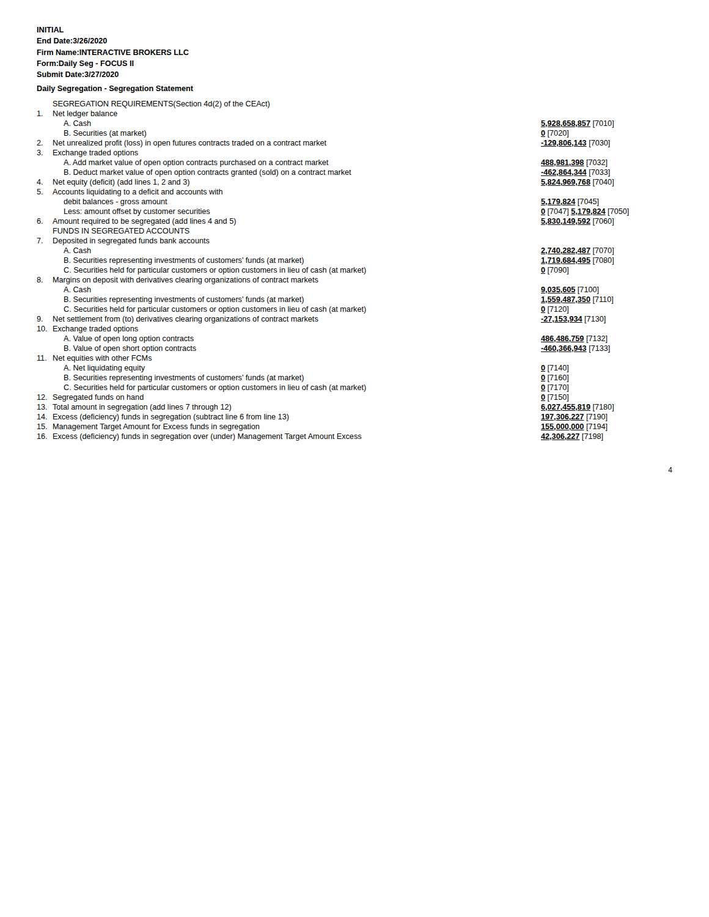INITIAL
End Date:3/26/2020
Firm Name:INTERACTIVE BROKERS LLC
Form:Daily Seg - FOCUS II
Submit Date:3/27/2020
Daily Segregation - Segregation Statement
| | SEGREGATION REQUIREMENTS(Section 4d(2) of the CEAct) | |
| 1. | Net ledger balance | |
| | A. Cash | 5,928,658,857 [7010] |
| | B. Securities (at market) | 0 [7020] |
| 2. | Net unrealized profit (loss) in open futures contracts traded on a contract market | -129,806,143 [7030] |
| 3. | Exchange traded options | |
| | A. Add market value of open option contracts purchased on a contract market | 488,981,398 [7032] |
| | B. Deduct market value of open option contracts granted (sold) on a contract market | -462,864,344 [7033] |
| 4. | Net equity (deficit) (add lines 1, 2 and 3) | 5,824,969,768 [7040] |
| 5. | Accounts liquidating to a deficit and accounts with | |
| | debit balances - gross amount | 5,179,824 [7045] |
| | Less: amount offset by customer securities | 0 [7047] 5,179,824 [7050] |
| 6. | Amount required to be segregated (add lines 4 and 5) | 5,830,149,592 [7060] |
| | FUNDS IN SEGREGATED ACCOUNTS | |
| 7. | Deposited in segregated funds bank accounts | |
| | A. Cash | 2,740,282,487 [7070] |
| | B. Securities representing investments of customers' funds (at market) | 1,719,684,495 [7080] |
| | C. Securities held for particular customers or option customers in lieu of cash (at market) | 0 [7090] |
| 8. | Margins on deposit with derivatives clearing organizations of contract markets | |
| | A. Cash | 9,035,605 [7100] |
| | B. Securities representing investments of customers' funds (at market) | 1,559,487,350 [7110] |
| | C. Securities held for particular customers or option customers in lieu of cash (at market) | 0 [7120] |
| 9. | Net settlement from (to) derivatives clearing organizations of contract markets | -27,153,934 [7130] |
| 10. | Exchange traded options | |
| | A. Value of open long option contracts | 486,486,759 [7132] |
| | B. Value of open short option contracts | -460,366,943 [7133] |
| 11. | Net equities with other FCMs | |
| | A. Net liquidating equity | 0 [7140] |
| | B. Securities representing investments of customers' funds (at market) | 0 [7160] |
| | C. Securities held for particular customers or option customers in lieu of cash (at market) | 0 [7170] |
| 12. | Segregated funds on hand | 0 [7150] |
| 13. | Total amount in segregation (add lines 7 through 12) | 6,027,455,819 [7180] |
| 14. | Excess (deficiency) funds in segregation (subtract line 6 from line 13) | 197,306,227 [7190] |
| 15. | Management Target Amount for Excess funds in segregation | 155,000,000 [7194] |
| 16. | Excess (deficiency) funds in segregation over (under) Management Target Amount Excess | 42,306,227 [7198] |
4